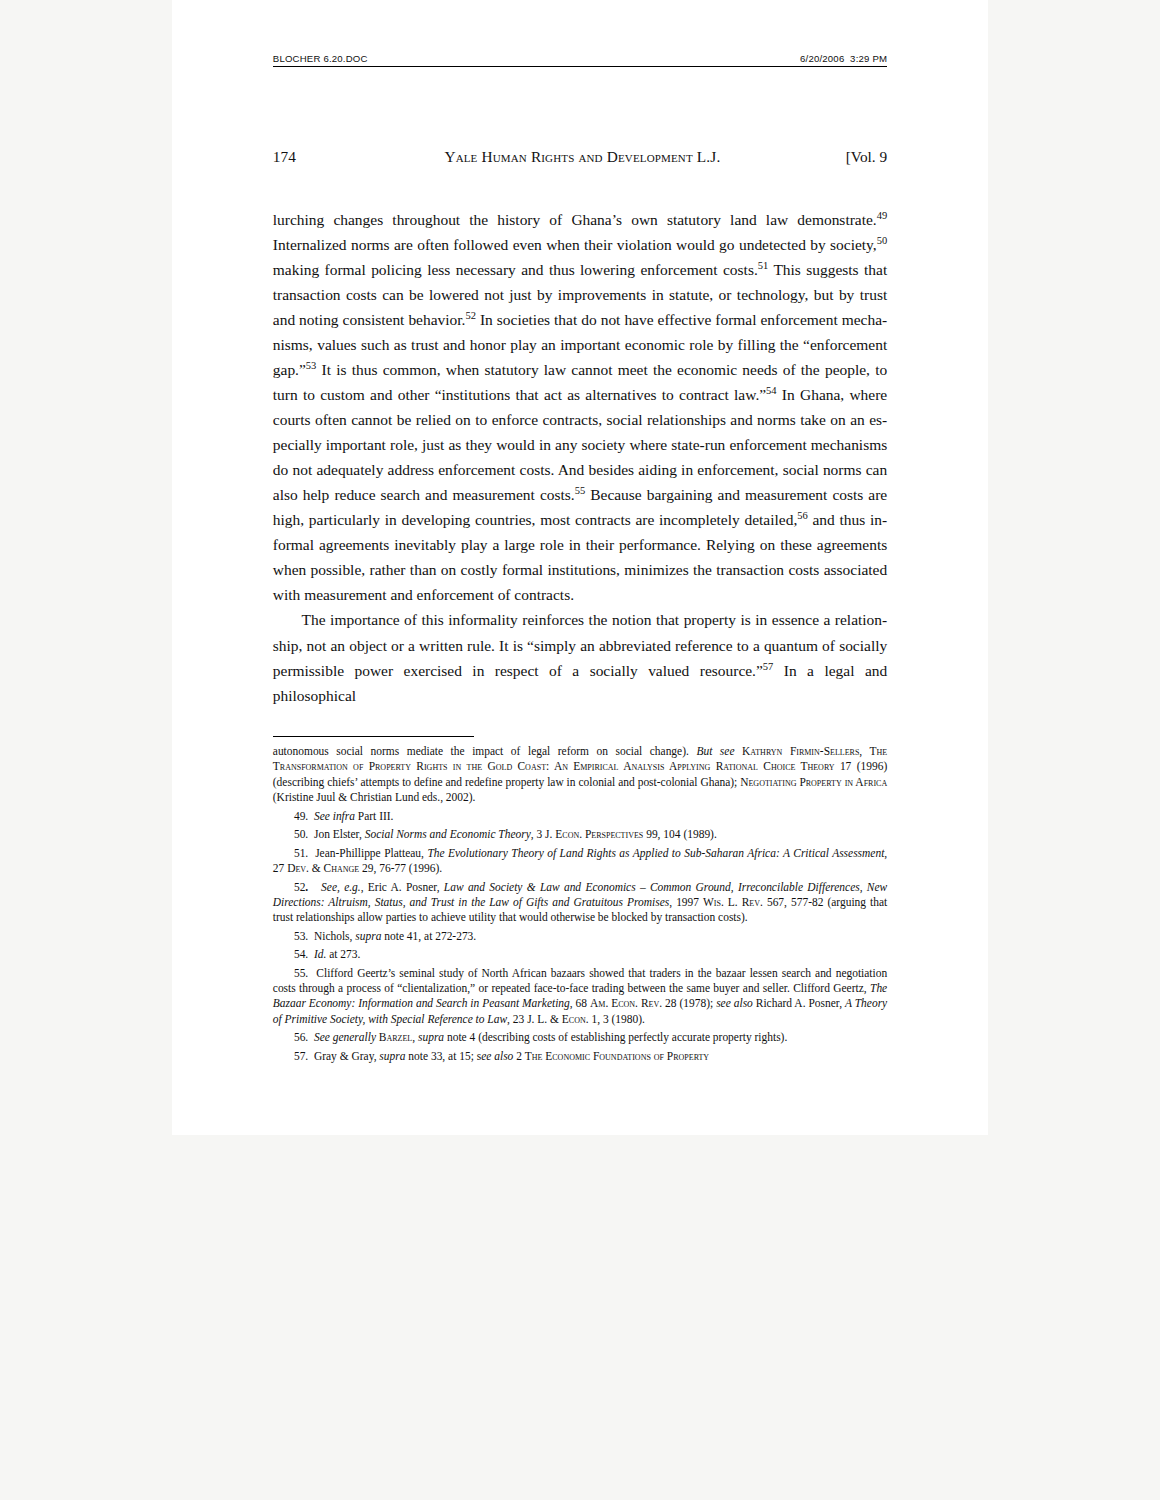BLOCHER 6.20.DOC 6/20/2006 3:29 PM
174 Yale Human Rights and Development L.J. [Vol. 9
lurching changes throughout the history of Ghana’s own statutory land law demonstrate.49 Internalized norms are often followed even when their violation would go undetected by society,50 making formal policing less necessary and thus lowering enforcement costs.51 This suggests that transaction costs can be lowered not just by improvements in statute, or technology, but by trust and noting consistent behavior.52 In societies that do not have effective formal enforcement mechanisms, values such as trust and honor play an important economic role by filling the “enforcement gap.”53 It is thus common, when statutory law cannot meet the economic needs of the people, to turn to custom and other “institutions that act as alternatives to contract law.”54 In Ghana, where courts often cannot be relied on to enforce contracts, social relationships and norms take on an especially important role, just as they would in any society where state-run enforcement mechanisms do not adequately address enforcement costs. And besides aiding in enforcement, social norms can also help reduce search and measurement costs.55 Because bargaining and measurement costs are high, particularly in developing countries, most contracts are incompletely detailed,56 and thus informal agreements inevitably play a large role in their performance. Relying on these agreements when possible, rather than on costly formal institutions, minimizes the transaction costs associated with measurement and enforcement of contracts.
The importance of this informality reinforces the notion that property is in essence a relationship, not an object or a written rule. It is “simply an abbreviated reference to a quantum of socially permissible power exercised in respect of a socially valued resource.”57 In a legal and philosophical
autonomous social norms mediate the impact of legal reform on social change). But see Kathryn Firmin-Sellers, The Transformation of Property Rights in the Gold Coast: An Empirical Analysis Applying Rational Choice Theory 17 (1996) (describing chiefs’ attempts to define and redefine property law in colonial and post-colonial Ghana); Negotiating Property in Africa (Kristine Juul & Christian Lund eds., 2002).
49. See infra Part III.
50. Jon Elster, Social Norms and Economic Theory, 3 J. Econ. Perspectives 99, 104 (1989).
51. Jean-Phillippe Platteau, The Evolutionary Theory of Land Rights as Applied to Sub-Saharan Africa: A Critical Assessment, 27 Dev. & Change 29, 76-77 (1996).
52. See, e.g., Eric A. Posner, Law and Society & Law and Economics – Common Ground, Irreconcilable Differences, New Directions: Altruism, Status, and Trust in the Law of Gifts and Gratuitous Promises, 1997 Wis. L. Rev. 567, 577-82 (arguing that trust relationships allow parties to achieve utility that would otherwise be blocked by transaction costs).
53. Nichols, supra note 41, at 272-273.
54. Id. at 273.
55. Clifford Geertz’s seminal study of North African bazaars showed that traders in the bazaar lessen search and negotiation costs through a process of “clientalization,” or repeated face-to-face trading between the same buyer and seller. Clifford Geertz, The Bazaar Economy: Information and Search in Peasant Marketing, 68 Am. Econ. Rev. 28 (1978); see also Richard A. Posner, A Theory of Primitive Society, with Special Reference to Law, 23 J. L. & Econ. 1, 3 (1980).
56. See generally Barzel, supra note 4 (describing costs of establishing perfectly accurate property rights).
57. Gray & Gray, supra note 33, at 15; see also 2 The Economic Foundations of Property